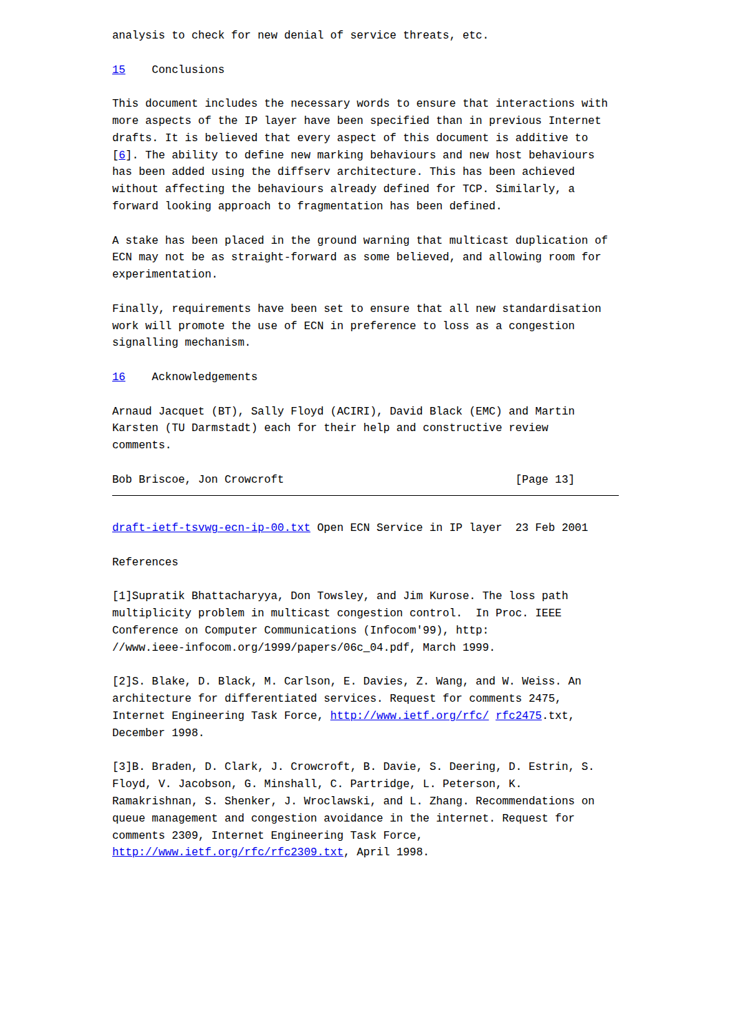analysis to check for new denial of service threats, etc.

15    Conclusions

This document includes the necessary words to ensure that interactions with
more aspects of the IP layer have been specified than in previous Internet
drafts. It is believed that every aspect of this document is additive to
[6]. The ability to define new marking behaviours and new host behaviours
has been added using the diffserv architecture. This has been achieved
without affecting the behaviours already defined for TCP. Similarly, a
forward looking approach to fragmentation has been defined.

A stake has been placed in the ground warning that multicast duplication of
ECN may not be as straight-forward as some believed, and allowing room for
experimentation.

Finally, requirements have been set to ensure that all new standardisation
work will promote the use of ECN in preference to loss as a congestion
signalling mechanism.

16    Acknowledgements

Arnaud Jacquet (BT), Sally Floyd (ACIRI), David Black (EMC) and Martin
Karsten (TU Darmstadt) each for their help and constructive review
comments.

Bob Briscoe, Jon Crowcroft                                   [Page 13]
draft-ietf-tsvwg-ecn-ip-00.txt Open ECN Service in IP layer  23 Feb 2001

References

[1]Supratik Bhattacharyya, Don Towsley, and Jim Kurose. The loss path
multiplicity problem in multicast congestion control.  In Proc. IEEE
Conference on Computer Communications (Infocom'99), http:
//www.ieee-infocom.org/1999/papers/06c_04.pdf, March 1999.

[2]S. Blake, D. Black, M. Carlson, E. Davies, Z. Wang, and W. Weiss. An
architecture for differentiated services. Request for comments 2475,
Internet Engineering Task Force, http://www.ietf.org/rfc/ rfc2475.txt,
December 1998.

[3]B. Braden, D. Clark, J. Crowcroft, B. Davie, S. Deering, D. Estrin, S.
Floyd, V. Jacobson, G. Minshall, C. Partridge, L. Peterson, K.
Ramakrishnan, S. Shenker, J. Wroclawski, and L. Zhang. Recommendations on
queue management and congestion avoidance in the internet. Request for
comments 2309, Internet Engineering Task Force,
http://www.ietf.org/rfc/rfc2309.txt, April 1998.